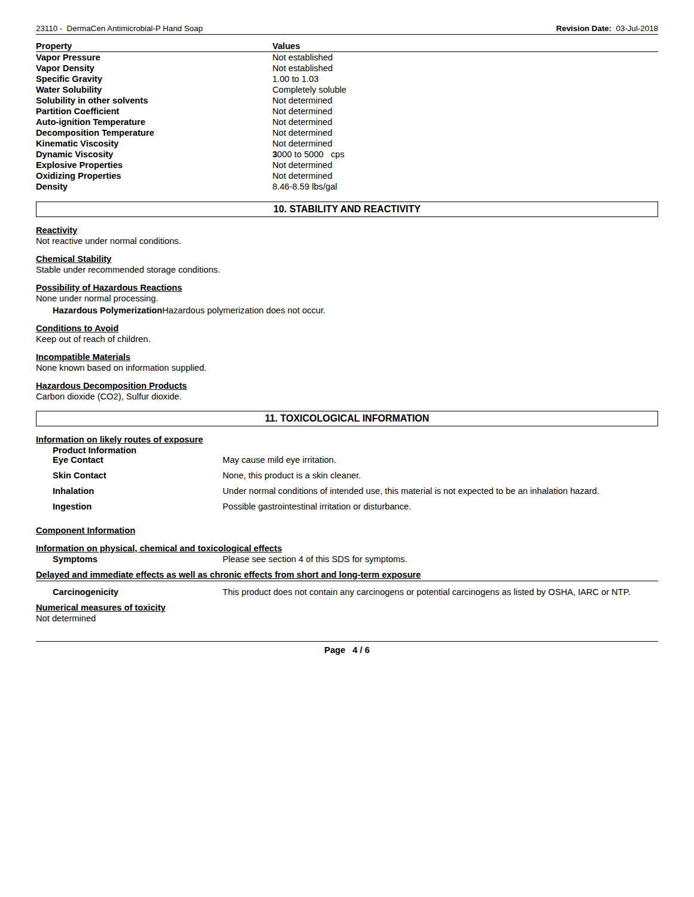23110 - DermaCen Antimicrobial-P Hand Soap
Revision Date: 03-Jul-2018
| Property | Values |
| --- | --- |
| Vapor Pressure | Not established |
| Vapor Density | Not established |
| Specific Gravity | 1.00 to 1.03 |
| Water Solubility | Completely soluble |
| Solubility in other solvents | Not determined |
| Partition Coefficient | Not determined |
| Auto-ignition Temperature | Not determined |
| Decomposition Temperature | Not determined |
| Kinematic Viscosity | Not determined |
| Dynamic Viscosity | 3 000 to 5000 cps |
| Explosive Properties | Not determined |
| Oxidizing Properties | Not determined |
| Density | 8.46-8.59 lbs/gal |
10. STABILITY AND REACTIVITY
Reactivity
Not reactive under normal conditions.
Chemical Stability
Stable under recommended storage conditions.
Possibility of Hazardous Reactions
None under normal processing.
Hazardous Polymerization Hazardous polymerization does not occur.
Conditions to Avoid
Keep out of reach of children.
Incompatible Materials
None known based on information supplied.
Hazardous Decomposition Products
Carbon dioxide (CO2), Sulfur dioxide.
11. TOXICOLOGICAL INFORMATION
Information on likely routes of exposure
| Product Information |
| Eye Contact | May cause mild eye irritation. |
| Skin Contact | None, this product is a skin cleaner. |
| Inhalation | Under normal conditions of intended use, this material is not expected to be an inhalation hazard. |
| Ingestion | Possible gastrointestinal irritation or disturbance. |
Component Information
Information on physical, chemical and toxicological effects
| Symptoms | Please see section 4 of this SDS for symptoms. |
Delayed and immediate effects as well as chronic effects from short and long-term exposure
| Carcinogenicity | This product does not contain any carcinogens or potential carcinogens as listed by OSHA, IARC or NTP. |
Numerical measures of toxicity
Not determined
Page 4 / 6